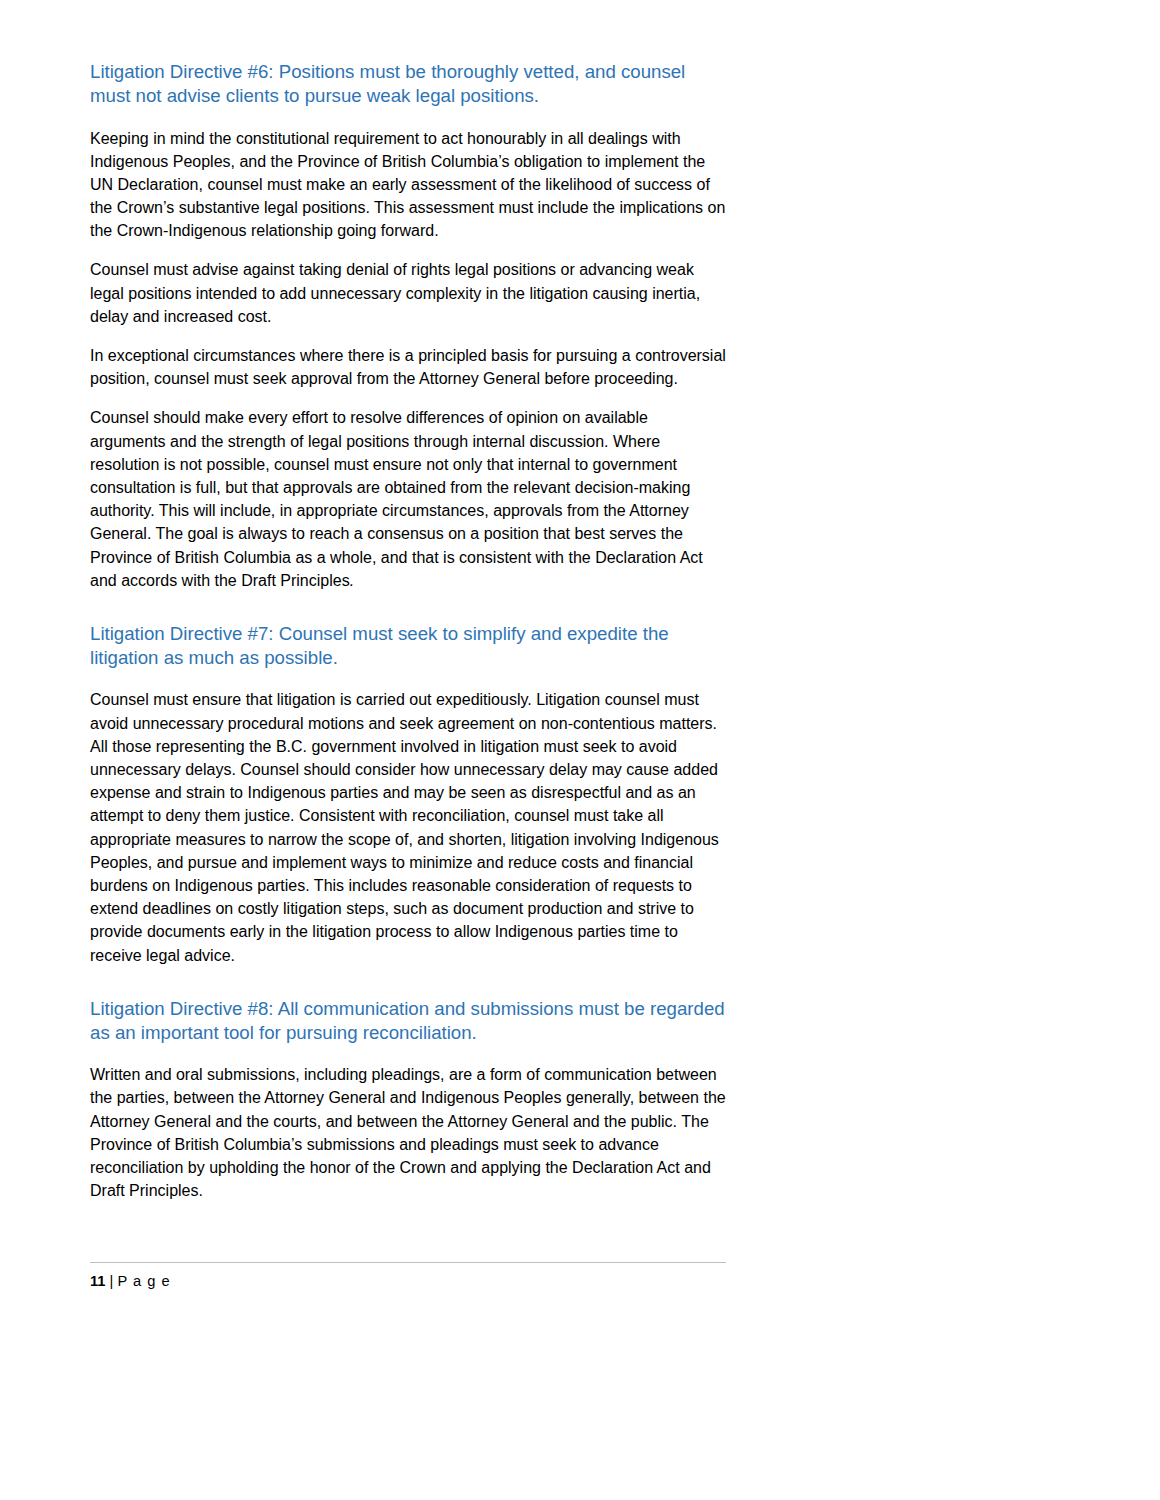Litigation Directive #6: Positions must be thoroughly vetted, and counsel must not advise clients to pursue weak legal positions.
Keeping in mind the constitutional requirement to act honourably in all dealings with Indigenous Peoples, and the Province of British Columbia’s obligation to implement the UN Declaration, counsel must make an early assessment of the likelihood of success of the Crown’s substantive legal positions. This assessment must include the implications on the Crown-Indigenous relationship going forward.
Counsel must advise against taking denial of rights legal positions or advancing weak legal positions intended to add unnecessary complexity in the litigation causing inertia, delay and increased cost.
In exceptional circumstances where there is a principled basis for pursuing a controversial position, counsel must seek approval from the Attorney General before proceeding.
Counsel should make every effort to resolve differences of opinion on available arguments and the strength of legal positions through internal discussion. Where resolution is not possible, counsel must ensure not only that internal to government consultation is full, but that approvals are obtained from the relevant decision-making authority. This will include, in appropriate circumstances, approvals from the Attorney General. The goal is always to reach a consensus on a position that best serves the Province of British Columbia as a whole, and that is consistent with the Declaration Act and accords with the Draft Principles.
Litigation Directive #7: Counsel must seek to simplify and expedite the litigation as much as possible.
Counsel must ensure that litigation is carried out expeditiously. Litigation counsel must avoid unnecessary procedural motions and seek agreement on non-contentious matters. All those representing the B.C. government involved in litigation must seek to avoid unnecessary delays. Counsel should consider how unnecessary delay may cause added expense and strain to Indigenous parties and may be seen as disrespectful and as an attempt to deny them justice. Consistent with reconciliation, counsel must take all appropriate measures to narrow the scope of, and shorten, litigation involving Indigenous Peoples, and pursue and implement ways to minimize and reduce costs and financial burdens on Indigenous parties. This includes reasonable consideration of requests to extend deadlines on costly litigation steps, such as document production and strive to provide documents early in the litigation process to allow Indigenous parties time to receive legal advice.
Litigation Directive #8: All communication and submissions must be regarded as an important tool for pursuing reconciliation.
Written and oral submissions, including pleadings, are a form of communication between the parties, between the Attorney General and Indigenous Peoples generally, between the Attorney General and the courts, and between the Attorney General and the public. The Province of British Columbia’s submissions and pleadings must seek to advance reconciliation by upholding the honor of the Crown and applying the Declaration Act and Draft Principles.
11 | P a g e